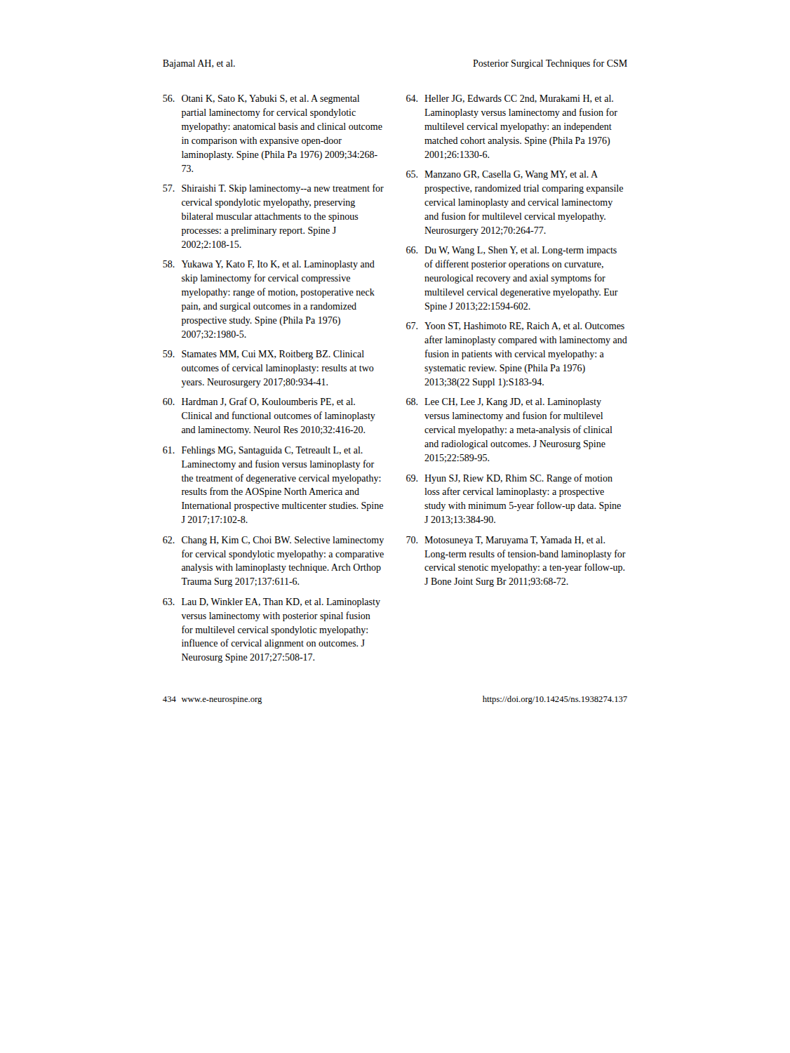Bajamal AH, et al. Posterior Surgical Techniques for CSM
56. Otani K, Sato K, Yabuki S, et al. A segmental partial laminectomy for cervical spondylotic myelopathy: anatomical basis and clinical outcome in comparison with expansive open-door laminoplasty. Spine (Phila Pa 1976) 2009;34:268-73.
57. Shiraishi T. Skip laminectomy--a new treatment for cervical spondylotic myelopathy, preserving bilateral muscular attachments to the spinous processes: a preliminary report. Spine J 2002;2:108-15.
58. Yukawa Y, Kato F, Ito K, et al. Laminoplasty and skip laminectomy for cervical compressive myelopathy: range of motion, postoperative neck pain, and surgical outcomes in a randomized prospective study. Spine (Phila Pa 1976) 2007;32:1980-5.
59. Stamates MM, Cui MX, Roitberg BZ. Clinical outcomes of cervical laminoplasty: results at two years. Neurosurgery 2017;80:934-41.
60. Hardman J, Graf O, Kouloumberis PE, et al. Clinical and functional outcomes of laminoplasty and laminectomy. Neurol Res 2010;32:416-20.
61. Fehlings MG, Santaguida C, Tetreault L, et al. Laminectomy and fusion versus laminoplasty for the treatment of degenerative cervical myelopathy: results from the AOSpine North America and International prospective multicenter studies. Spine J 2017;17:102-8.
62. Chang H, Kim C, Choi BW. Selective laminectomy for cervical spondylotic myelopathy: a comparative analysis with laminoplasty technique. Arch Orthop Trauma Surg 2017;137:611-6.
63. Lau D, Winkler EA, Than KD, et al. Laminoplasty versus laminectomy with posterior spinal fusion for multilevel cervical spondylotic myelopathy: influence of cervical alignment on outcomes. J Neurosurg Spine 2017;27:508-17.
64. Heller JG, Edwards CC 2nd, Murakami H, et al. Laminoplasty versus laminectomy and fusion for multilevel cervical myelopathy: an independent matched cohort analysis. Spine (Phila Pa 1976) 2001;26:1330-6.
65. Manzano GR, Casella G, Wang MY, et al. A prospective, randomized trial comparing expansile cervical laminoplasty and cervical laminectomy and fusion for multilevel cervical myelopathy. Neurosurgery 2012;70:264-77.
66. Du W, Wang L, Shen Y, et al. Long-term impacts of different posterior operations on curvature, neurological recovery and axial symptoms for multilevel cervical degenerative myelopathy. Eur Spine J 2013;22:1594-602.
67. Yoon ST, Hashimoto RE, Raich A, et al. Outcomes after laminoplasty compared with laminectomy and fusion in patients with cervical myelopathy: a systematic review. Spine (Phila Pa 1976) 2013;38(22 Suppl 1):S183-94.
68. Lee CH, Lee J, Kang JD, et al. Laminoplasty versus laminectomy and fusion for multilevel cervical myelopathy: a meta-analysis of clinical and radiological outcomes. J Neurosurg Spine 2015;22:589-95.
69. Hyun SJ, Riew KD, Rhim SC. Range of motion loss after cervical laminoplasty: a prospective study with minimum 5-year follow-up data. Spine J 2013;13:384-90.
70. Motosuneya T, Maruyama T, Yamada H, et al. Long-term results of tension-band laminoplasty for cervical stenotic myelopathy: a ten-year follow-up. J Bone Joint Surg Br 2011;93:68-72.
434 www.e-neurospine.org https://doi.org/10.14245/ns.1938274.137